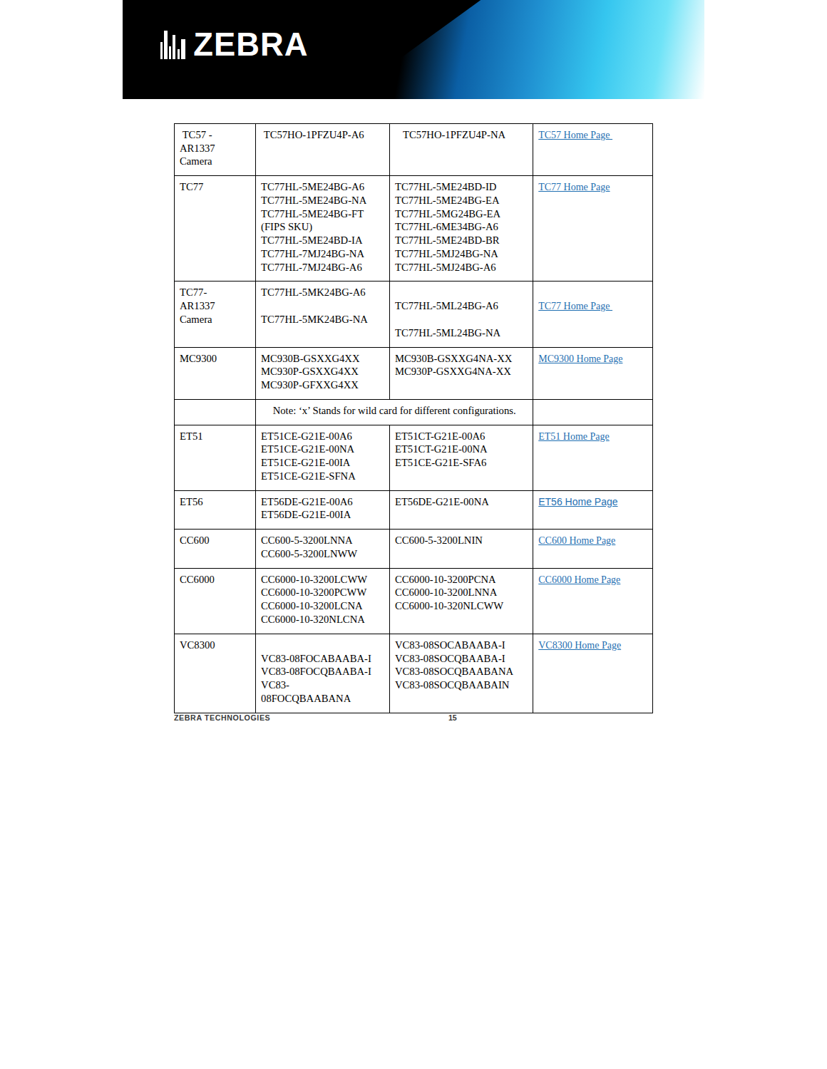ZEBRA
| TC57 - AR1337 Camera | TC57HO-1PFZU4P-A6 | TC57HO-1PFZU4P-NA | TC57 Home Page |
| TC77 | TC77HL-5ME24BG-A6 TC77HL-5ME24BG-NA TC77HL-5ME24BG-FT (FIPS SKU) TC77HL-5ME24BD-IA TC77HL-7MJ24BG-NA TC77HL-7MJ24BG-A6 | TC77HL-5ME24BD-ID TC77HL-5ME24BG-EA TC77HL-5MG24BG-EA TC77HL-6ME34BG-A6 TC77HL-5ME24BD-BR TC77HL-5MJ24BG-NA TC77HL-5MJ24BG-A6 | TC77 Home Page |
| TC77- AR1337 Camera | TC77HL-5MK24BG-A6 TC77HL-5MK24BG-NA | TC77HL-5ML24BG-A6 TC77HL-5ML24BG-NA | TC77 Home Page |
| MC9300 | MC930B-GSXXG4XX MC930P-GSXXG4XX MC930P-GFXXG4XX | MC930B-GSXXG4NA-XX MC930P-GSXXG4NA-XX | MC9300 Home Page |
| | Note: ‘x’ Stands for wild card for different configurations. | |
| ET51 | ET51CE-G21E-00A6 ET51CE-G21E-00NA ET51CE-G21E-00IA ET51CE-G21E-SFNA | ET51CT-G21E-00A6 ET51CT-G21E-00NA ET51CE-G21E-SFA6 | ET51 Home Page |
| ET56 | ET56DE-G21E-00A6 ET56DE-G21E-00IA | ET56DE-G21E-00NA | ET56 Home Page |
| CC600 | CC600-5-3200LNNA CC600-5-3200LNWW | CC600-5-3200LNIN | CC600 Home Page |
| CC6000 | CC6000-10-3200LCWW CC6000-10-3200PCWW CC6000-10-3200LCNA CC6000-10-320NLCNA | CC6000-10-3200PCNA CC6000-10-3200LNNA CC6000-10-320NLCWW | CC6000 Home Page |
| VC8300 | VC83-08FOCABAABA-I VC83-08FOCQBAABA-I VC83- 08FOCQBAABANA | VC83-08SOCABAABA-I VC83-08SOCQBAABA-I VC83-08SOCQBAABANA VC83-08SOCQBAABAIN | VC8300 Home Page |
ZEBRA TECHNOLOGIES
15